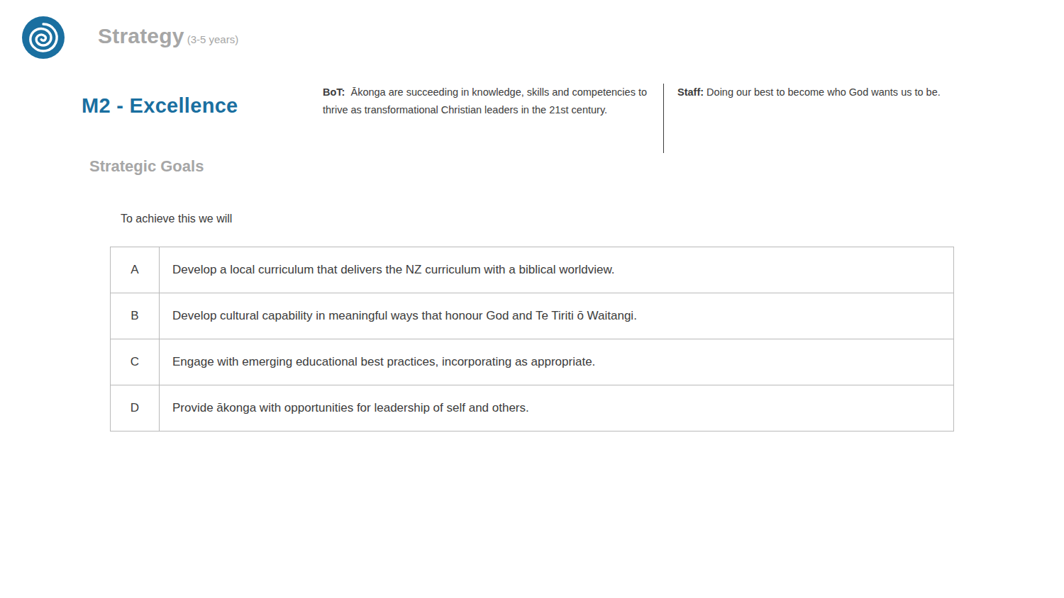Strategy(3-5 years)
M2 - Excellence
BoT: Ākonga are succeeding in knowledge, skills and competencies to thrive as transformational Christian leaders in the 21st century.
Staff: Doing our best to become who God wants us to be.
Strategic Goals
To achieve this we will
| A | Develop a local curriculum that delivers the NZ curriculum with a biblical worldview. |
| B | Develop cultural capability in meaningful ways that honour God and Te Tiriti ō Waitangi. |
| C | Engage with emerging educational best practices, incorporating as appropriate. |
| D | Provide ākonga with opportunities for leadership of self and others. |